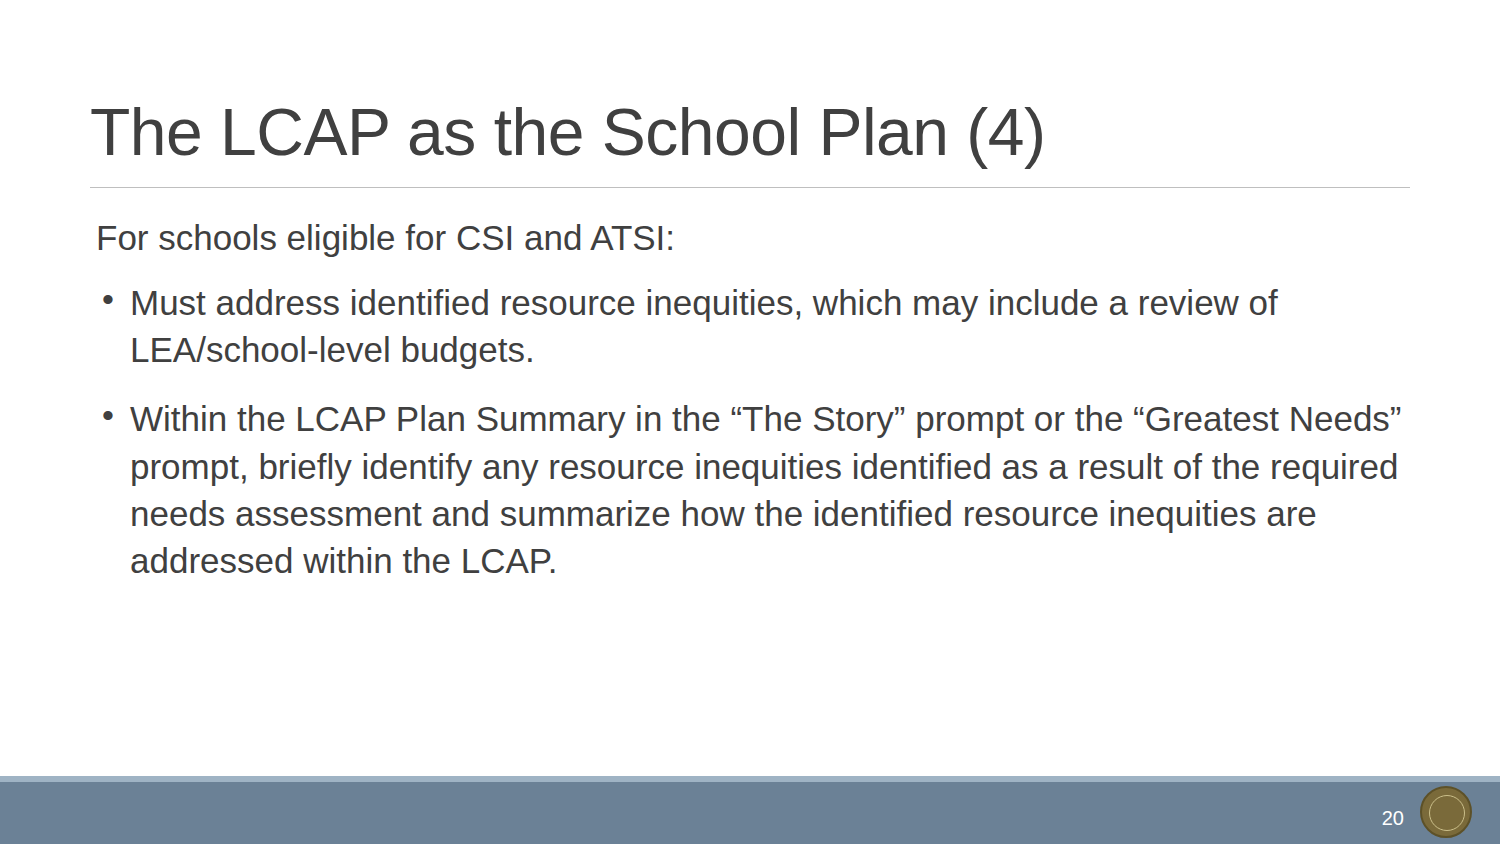The LCAP as the School Plan (4)
For schools eligible for CSI and ATSI:
Must address identified resource inequities, which may include a review of LEA/school-level budgets.
Within the LCAP Plan Summary in the “The Story” prompt or the “Greatest Needs” prompt, briefly identify any resource inequities identified as a result of the required needs assessment and summarize how the identified resource inequities are addressed within the LCAP.
20